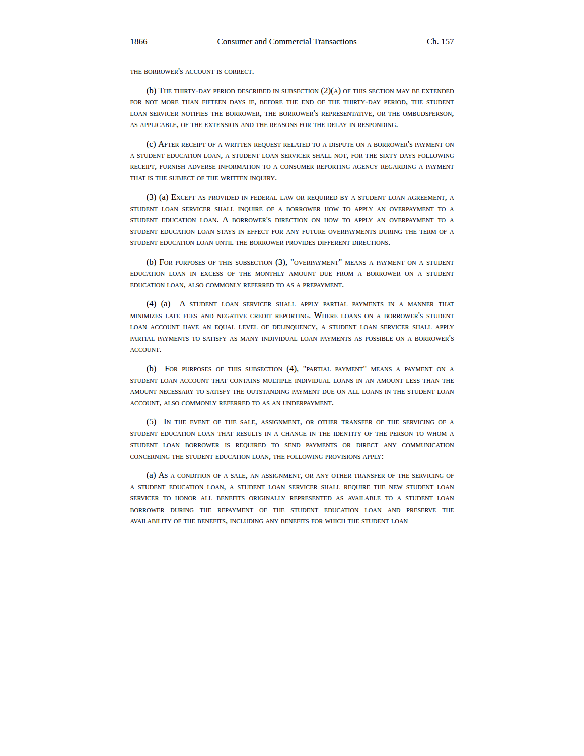1866 Consumer and Commercial Transactions Ch. 157
the borrower's account is correct.
(b) The thirty-day period described in subsection (2)(a) of this section may be extended for not more than fifteen days if, before the end of the thirty-day period, the student loan servicer notifies the borrower, the borrower's representative, or the ombudsperson, as applicable, of the extension and the reasons for the delay in responding.
(c) After receipt of a written request related to a dispute on a borrower's payment on a student education loan, a student loan servicer shall not, for the sixty days following receipt, furnish adverse information to a consumer reporting agency regarding a payment that is the subject of the written inquiry.
(3) (a) Except as provided in federal law or required by a student loan agreement, a student loan servicer shall inquire of a borrower how to apply an overpayment to a student education loan. A borrower's direction on how to apply an overpayment to a student education loan stays in effect for any future overpayments during the term of a student education loan until the borrower provides different directions.
(b) For purposes of this subsection (3), "overpayment" means a payment on a student education loan in excess of the monthly amount due from a borrower on a student education loan, also commonly referred to as a prepayment.
(4) (a) A student loan servicer shall apply partial payments in a manner that minimizes late fees and negative credit reporting. Where loans on a borrower's student loan account have an equal level of delinquency, a student loan servicer shall apply partial payments to satisfy as many individual loan payments as possible on a borrower's account.
(b) For purposes of this subsection (4), "partial payment" means a payment on a student loan account that contains multiple individual loans in an amount less than the amount necessary to satisfy the outstanding payment due on all loans in the student loan account, also commonly referred to as an underpayment.
(5) In the event of the sale, assignment, or other transfer of the servicing of a student education loan that results in a change in the identity of the person to whom a student loan borrower is required to send payments or direct any communication concerning the student education loan, the following provisions apply:
(a) As a condition of a sale, an assignment, or any other transfer of the servicing of a student education loan, a student loan servicer shall require the new student loan servicer to honor all benefits originally represented as available to a student loan borrower during the repayment of the student education loan and preserve the availability of the benefits, including any benefits for which the student loan